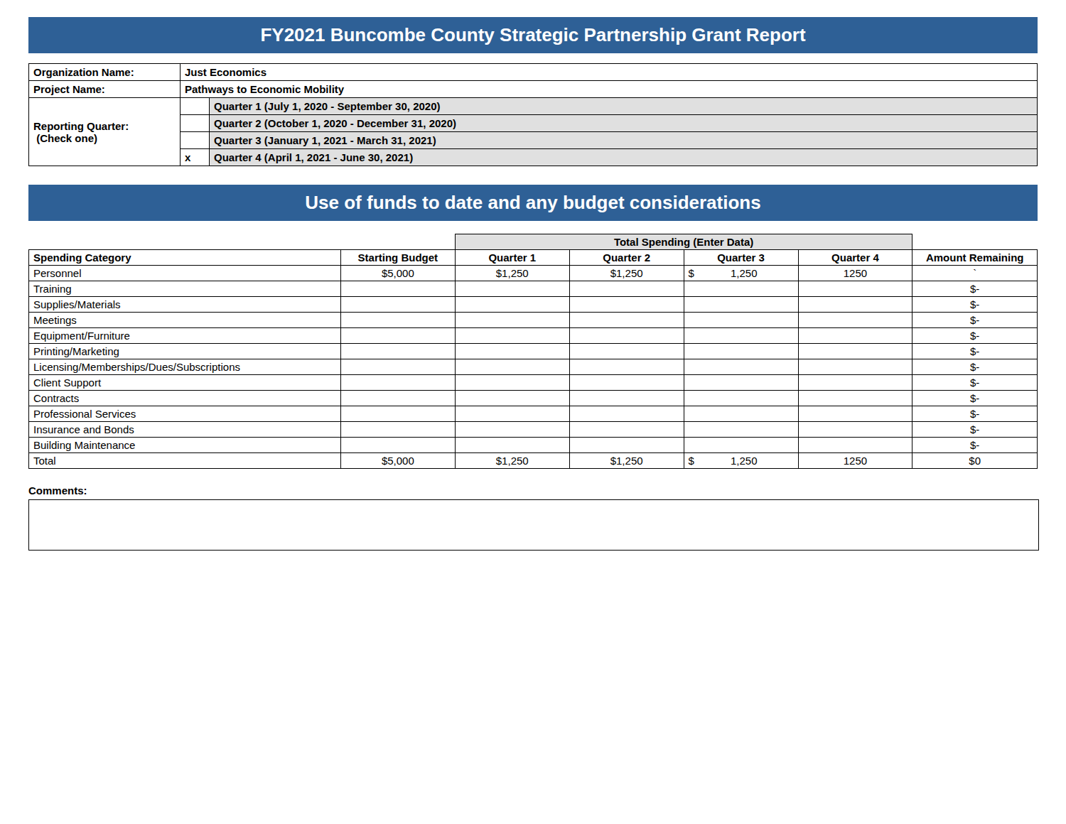FY2021 Buncombe County Strategic Partnership Grant Report
| Organization Name: | Just Economics |
| Project Name: | Pathways to Economic Mobility |
| Reporting Quarter: (Check one) | | Quarter 1 (July 1, 2020 - September 30, 2020) |
| | Quarter 2 (October 1, 2020 - December 31, 2020) |
| | Quarter 3 (January 1, 2021 - March 31, 2021) |
| x | Quarter 4 (April 1, 2021 - June 30, 2021) |
Use of funds to date and any budget considerations
| | | Total Spending (Enter Data) | |
| Spending Category | Starting Budget | Quarter 1 | Quarter 2 | Quarter 3 | Quarter 4 | Amount Remaining |
| Personnel | $5,000 | $1,250 | $1,250 | $ 1,250 | 1250 | ` |
| Training | | | | | | $- |
| Supplies/Materials | | | | | | $- |
| Meetings | | | | | | $- |
| Equipment/Furniture | | | | | | $- |
| Printing/Marketing | | | | | | $- |
| Licensing/Memberships/Dues/Subscriptions | | | | | | $- |
| Client Support | | | | | | $- |
| Contracts | | | | | | $- |
| Professional Services | | | | | | $- |
| Insurance and Bonds | | | | | | $- |
| Building Maintenance | | | | | | $- |
| Total | $5,000 | $1,250 | $1,250 | $ 1,250 | 1250 | $0 |
Comments: